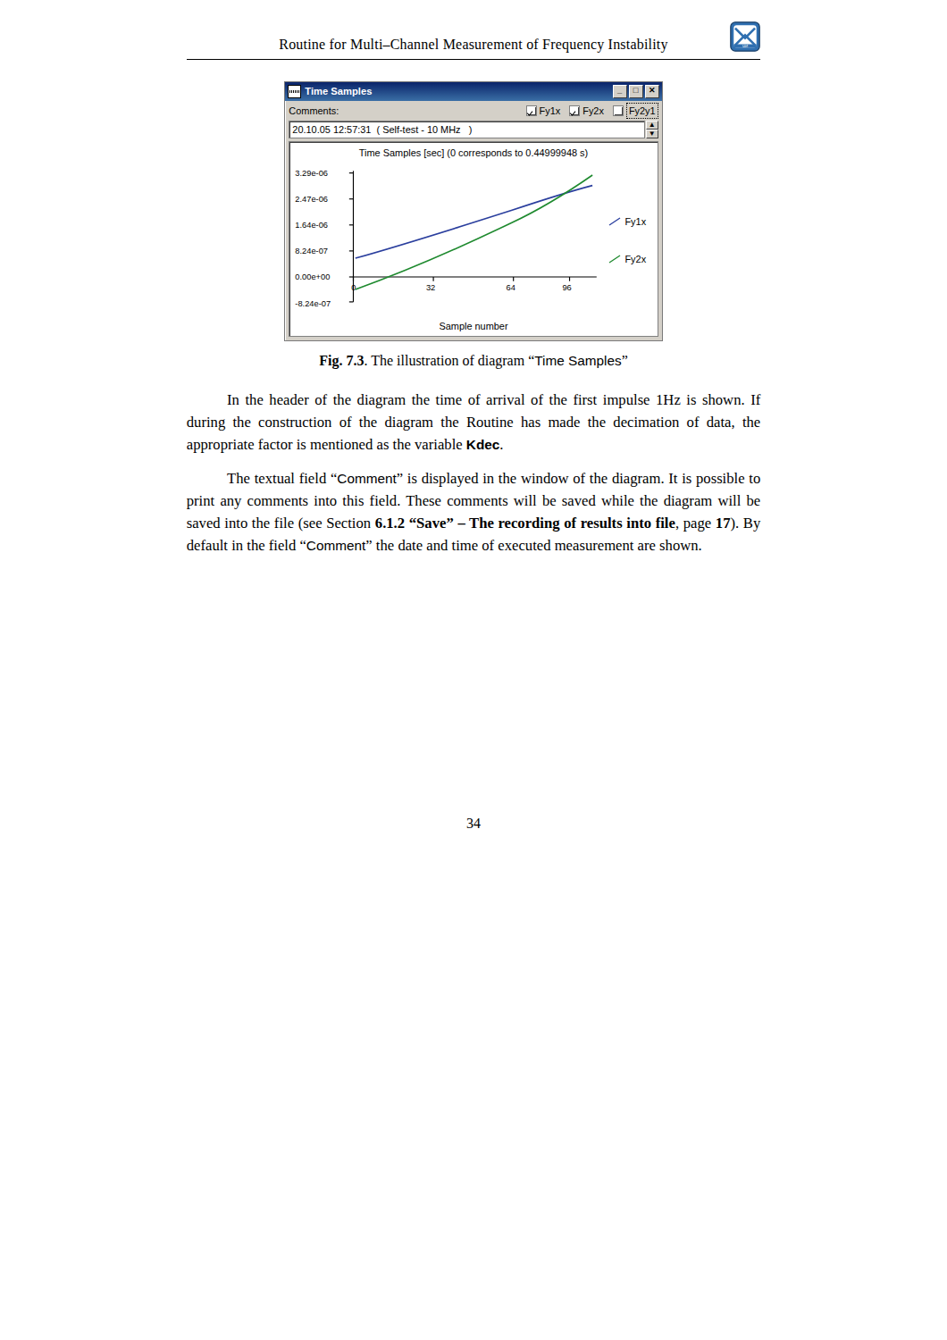Routine for Multi–Channel Measurement of Frequency Instability
ЧИ
Time Samples _ □ ✕
Comments: Fy1x Fy2x Fy2y1
20.10.05 12:57:31 ( Self-test - 10 MHz )
▲
▼
Time Samples [sec] (0 corresponds to 0.44999948 s)
3.29e-06 2.47e-06 1.64e-06 8.24e-07 0.00e+00 -8.24e-07 0 32 64 96
Fy1x
Fy2x
Sample number
Fig. 7.3. The illustration of diagram “Time Samples”
In the header of the diagram the time of arrival of the first impulse 1Hz is shown. If during the construction of the diagram the Routine has made the decimation of data, the appropriate factor is mentioned as the variable Kdec.
The textual field “Comment” is displayed in the window of the diagram. It is possible to print any comments into this field. These comments will be saved while the diagram will be saved into the file (see Section 6.1.2 “Save” – The recording of results into file, page 17). By default in the field “Comment” the date and time of executed measurement are shown.
34